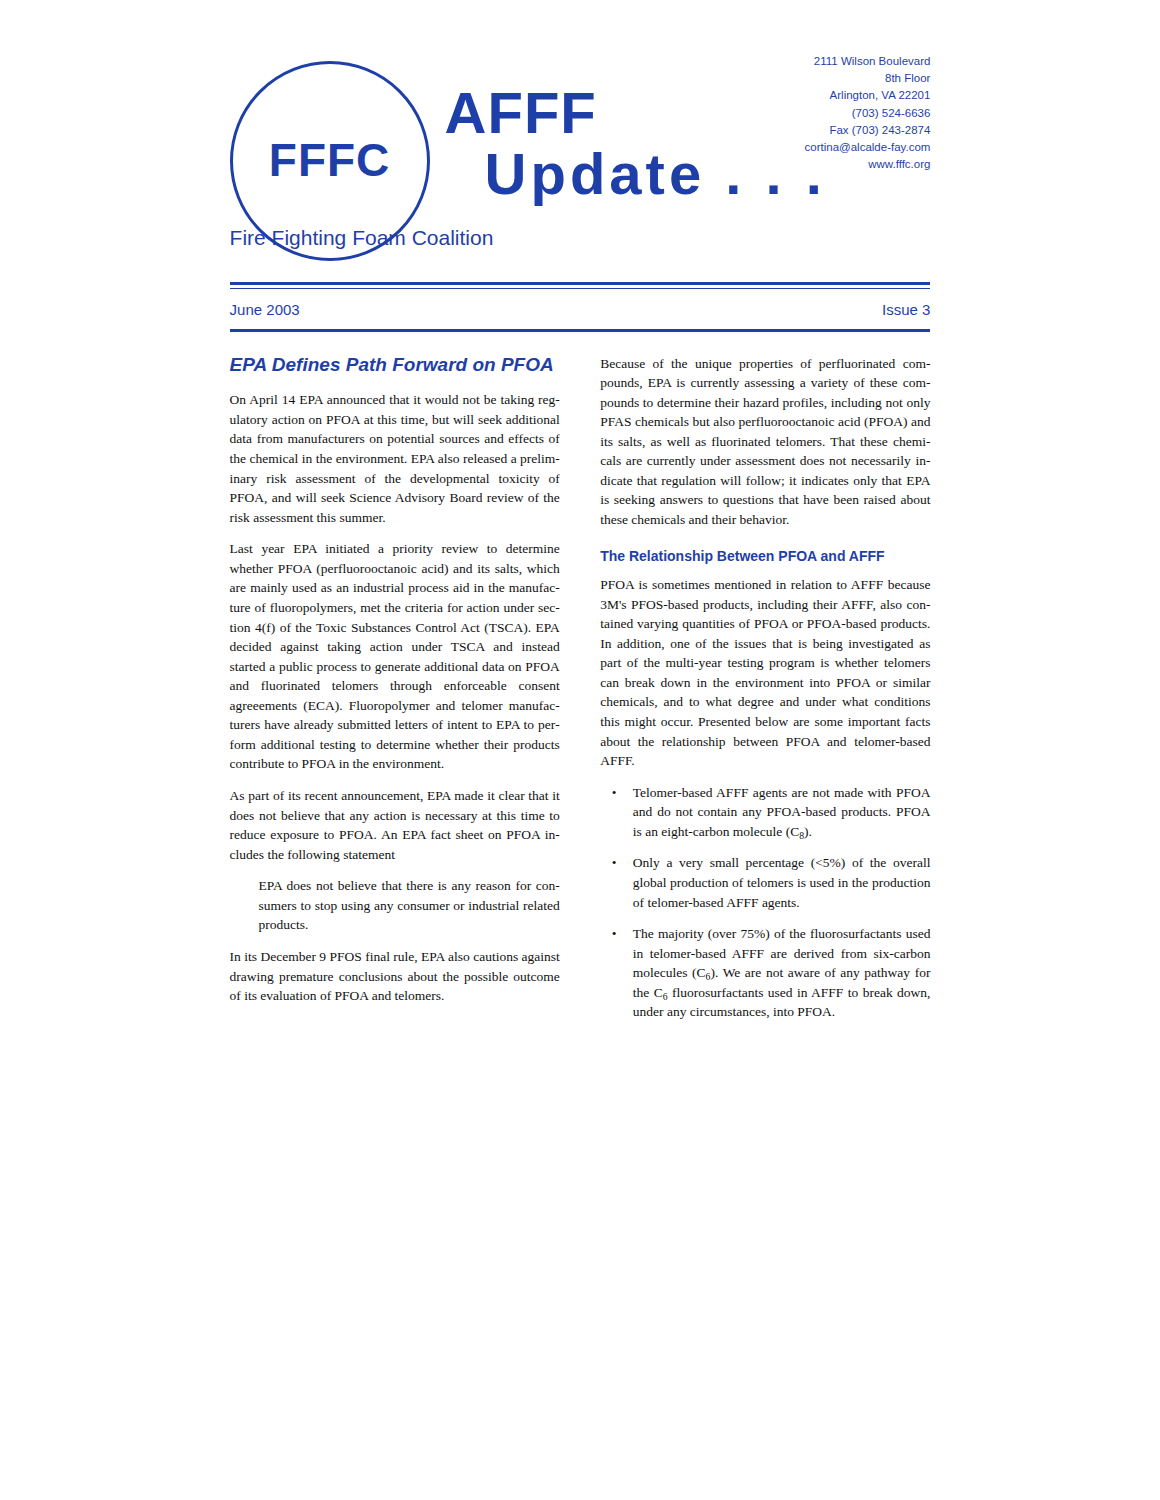FFFC
2111 Wilson Boulevard
8th Floor
Arlington, VA 22201
(703) 524-6636
Fax (703) 243-2874
cortina@alcalde-fay.com
www.fffc.org
AFFF
Update . . .
Fire Fighting Foam Coalition
June 2003 Issue 3
EPA Defines Path Forward on PFOA
On April 14 EPA announced that it would not be taking regulatory action on PFOA at this time, but will seek additional data from manufacturers on potential sources and effects of the chemical in the environment. EPA also released a preliminary risk assessment of the developmental toxicity of PFOA, and will seek Science Advisory Board review of the risk assessment this summer.
Last year EPA initiated a priority review to determine whether PFOA (perfluorooctanoic acid) and its salts, which are mainly used as an industrial process aid in the manufacture of fluoropolymers, met the criteria for action under section 4(f) of the Toxic Substances Control Act (TSCA). EPA decided against taking action under TSCA and instead started a public process to generate additional data on PFOA and fluorinated telomers through enforceable consent agreeements (ECA). Fluoropolymer and telomer manufacturers have already submitted letters of intent to EPA to perform additional testing to determine whether their products contribute to PFOA in the environment.
As part of its recent announcement, EPA made it clear that it does not believe that any action is necessary at this time to reduce exposure to PFOA. An EPA fact sheet on PFOA includes the following statement
EPA does not believe that there is any reason for consumers to stop using any consumer or industrial related products.
In its December 9 PFOS final rule, EPA also cautions against drawing premature conclusions about the possible outcome of its evaluation of PFOA and telomers.
Because of the unique properties of perfluorinated compounds, EPA is currently assessing a variety of these compounds to determine their hazard profiles, including not only PFAS chemicals but also perfluorooctanoic acid (PFOA) and its salts, as well as fluorinated telomers. That these chemicals are currently under assessment does not necessarily indicate that regulation will follow; it indicates only that EPA is seeking answers to questions that have been raised about these chemicals and their behavior.
The Relationship Between PFOA and AFFF
PFOA is sometimes mentioned in relation to AFFF because 3M's PFOS-based products, including their AFFF, also contained varying quantities of PFOA or PFOA-based products. In addition, one of the issues that is being investigated as part of the multi-year testing program is whether telomers can break down in the environment into PFOA or similar chemicals, and to what degree and under what conditions this might occur. Presented below are some important facts about the relationship between PFOA and telomer-based AFFF.
Telomer-based AFFF agents are not made with PFOA and do not contain any PFOA-based products. PFOA is an eight-carbon molecule (C8).
Only a very small percentage (<5%) of the overall global production of telomers is used in the production of telomer-based AFFF agents.
The majority (over 75%) of the fluorosurfactants used in telomer-based AFFF are derived from six-carbon molecules (C6). We are not aware of any pathway for the C6 fluorosurfactants used in AFFF to break down, under any circumstances, into PFOA.